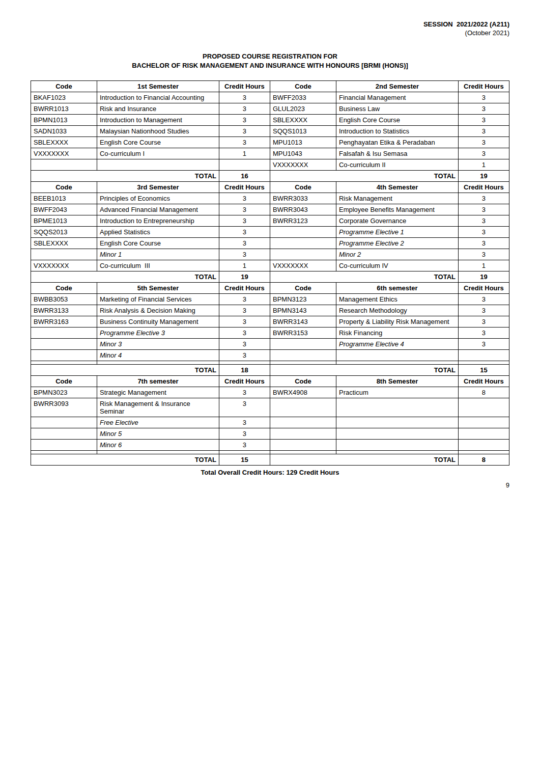SESSION 2021/2022 (A211)
(October 2021)
PROPOSED COURSE REGISTRATION FOR
BACHELOR OF RISK MANAGEMENT AND INSURANCE WITH HONOURS [BRMI (HONS)]
| Code | 1st Semester | Credit Hours | Code | 2nd Semester | Credit Hours |
| --- | --- | --- | --- | --- | --- |
| BKAF1023 | Introduction to Financial Accounting | 3 | BWFF2033 | Financial Management | 3 |
| BWRR1013 | Risk and Insurance | 3 | GLUL2023 | Business Law | 3 |
| BPMN1013 | Introduction to Management | 3 | SBLEXXXX | English Core Course | 3 |
| SADN1033 | Malaysian Nationhood Studies | 3 | SQQS1013 | Introduction to Statistics | 3 |
| SBLEXXXX | English Core Course | 3 | MPU1013 | Penghayatan Etika & Peradaban | 3 |
| VXXXXXXX | Co-curriculum I | 1 | MPU1043 | Falsafah & Isu Semasa | 3 |
| | | | VXXXXXXX | Co-curriculum II | 1 |
| TOTAL | 16 | TOTAL | 19 |
| Code | 3rd Semester | Credit Hours | Code | 4th Semester | Credit Hours |
| BEEB1013 | Principles of Economics | 3 | BWRR3033 | Risk Management | 3 |
| BWFF2043 | Advanced Financial Management | 3 | BWRR3043 | Employee Benefits Management | 3 |
| BPME1013 | Introduction to Entrepreneurship | 3 | BWRR3123 | Corporate Governance | 3 |
| SQQS2013 | Applied Statistics | 3 | | Programme Elective 1 | 3 |
| SBLEXXXX | English Core Course | 3 | | Programme Elective 2 | 3 |
| | Minor 1 | 3 | | Minor 2 | 3 |
| VXXXXXXX | Co-curriculum III | 1 | VXXXXXXX | Co-curriculum IV | 1 |
| TOTAL | 19 | TOTAL | 19 |
| Code | 5th Semester | Credit Hours | Code | 6th semester | Credit Hours |
| BWBB3053 | Marketing of Financial Services | 3 | BPMN3123 | Management Ethics | 3 |
| BWRR3133 | Risk Analysis & Decision Making | 3 | BPMN3143 | Research Methodology | 3 |
| BWRR3163 | Business Continuity Management | 3 | BWRR3143 | Property & Liability Risk Management | 3 |
| | Programme Elective 3 | 3 | BWRR3153 | Risk Financing | 3 |
| | Minor 3 | 3 | | Programme Elective 4 | 3 |
| | Minor 4 | 3 | | | |
| TOTAL | 18 | TOTAL | 15 |
| Code | 7th semester | Credit Hours | Code | 8th Semester | Credit Hours |
| BPMN3023 | Strategic Management | 3 | BWRX4908 | Practicum | 8 |
| BWRR3093 | Risk Management & Insurance Seminar | 3 | | | |
| | Free Elective | 3 | | | |
| | Minor 5 | 3 | | | |
| | Minor 6 | 3 | | | |
| TOTAL | 15 | TOTAL | 8 |
Total Overall Credit Hours: 129 Credit Hours
9